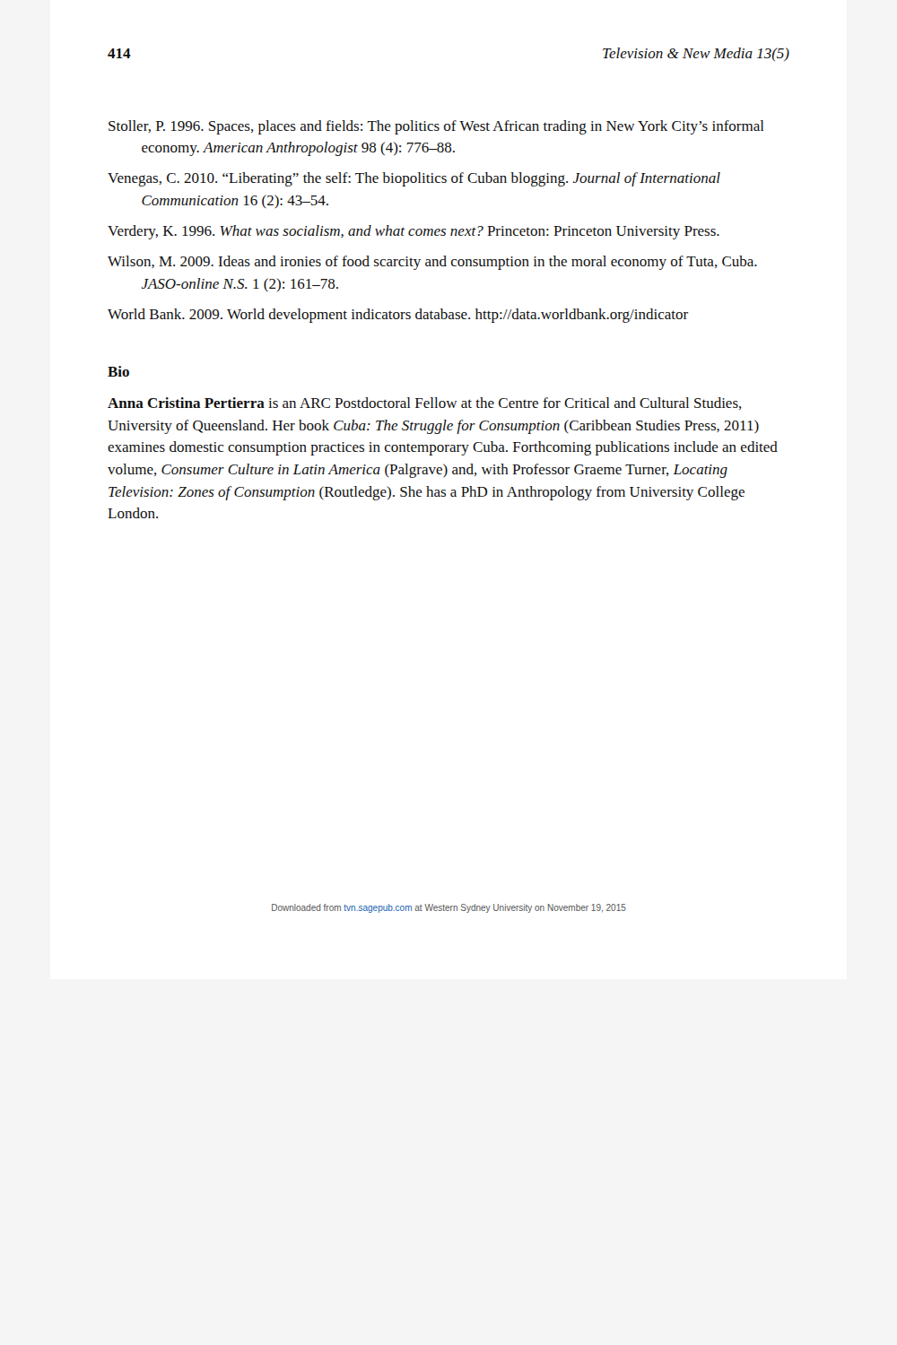414 Television & New Media 13(5)
Stoller, P. 1996. Spaces, places and fields: The politics of West African trading in New York City’s informal economy. American Anthropologist 98 (4): 776–88.
Venegas, C. 2010. “Liberating” the self: The biopolitics of Cuban blogging. Journal of International Communication 16 (2): 43–54.
Verdery, K. 1996. What was socialism, and what comes next? Princeton: Princeton University Press.
Wilson, M. 2009. Ideas and ironies of food scarcity and consumption in the moral economy of Tuta, Cuba. JASO-online N.S. 1 (2): 161–78.
World Bank. 2009. World development indicators database. http://data.worldbank.org/indicator
Bio
Anna Cristina Pertierra is an ARC Postdoctoral Fellow at the Centre for Critical and Cultural Studies, University of Queensland. Her book Cuba: The Struggle for Consumption (Caribbean Studies Press, 2011) examines domestic consumption practices in contemporary Cuba. Forthcoming publications include an edited volume, Consumer Culture in Latin America (Palgrave) and, with Professor Graeme Turner, Locating Television: Zones of Consumption (Routledge). She has a PhD in Anthropology from University College London.
Downloaded from tvn.sagepub.com at Western Sydney University on November 19, 2015